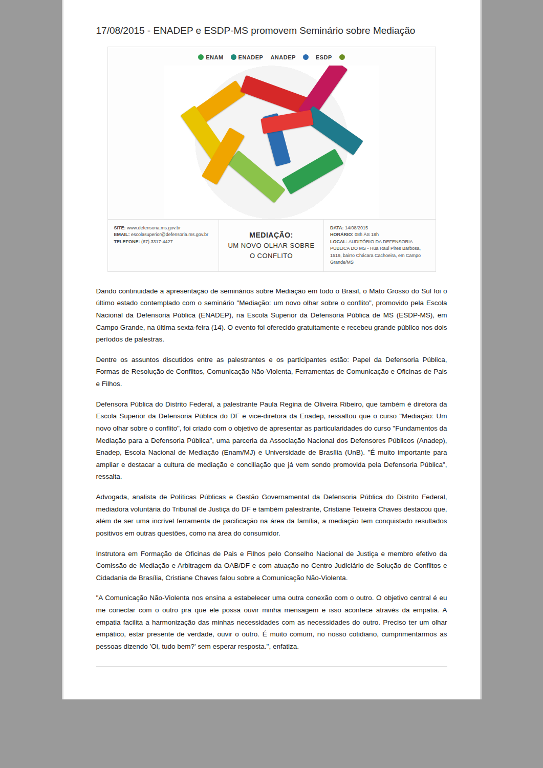17/08/2015 - ENADEP e ESDP-MS promovem Seminário sobre Mediação
ENAM ENADEP ANADEP ESDP
SITE: www.defensoria.ms.gov.br
EMAIL: escolasuperior@defensoria.ms.gov.br
TELEFONE: (67) 3317-4427
MEDIAÇÃO: UM NOVO OLHAR SOBRE O CONFLITO
DATA: 14/08/2015
HORÁRIO: 08h ÀS 18h
LOCAL: AUDITÓRIO DA DEFENSORIA PÚBLICA DO MS - Rua Raul Pires Barbosa, 1519, bairro Chácara Cachoeira, em Campo Grande/MS
Dando continuidade a apresentação de seminários sobre Mediação em todo o Brasil, o Mato Grosso do Sul foi o último estado contemplado com o seminário "Mediação: um novo olhar sobre o conflito", promovido pela Escola Nacional da Defensoria Pública (ENADEP), na Escola Superior da Defensoria Pública de MS (ESDP-MS), em Campo Grande, na última sexta-feira (14). O evento foi oferecido gratuitamente e recebeu grande público nos dois períodos de palestras.
Dentre os assuntos discutidos entre as palestrantes e os participantes estão: Papel da Defensoria Pública, Formas de Resolução de Conflitos, Comunicação Não-Violenta, Ferramentas de Comunicação e Oficinas de Pais e Filhos.
Defensora Pública do Distrito Federal, a palestrante Paula Regina de Oliveira Ribeiro, que também é diretora da Escola Superior da Defensoria Pública do DF e vice-diretora da Enadep, ressaltou que o curso "Mediação: Um novo olhar sobre o conflito", foi criado com o objetivo de apresentar as particularidades do curso "Fundamentos da Mediação para a Defensoria Pública", uma parceria da Associação Nacional dos Defensores Públicos (Anadep), Enadep, Escola Nacional de Mediação (Enam/MJ) e Universidade de Brasília (UnB). "É muito importante para ampliar e destacar a cultura de mediação e conciliação que já vem sendo promovida pela Defensoria Pública", ressalta.
Advogada, analista de Políticas Públicas e Gestão Governamental da Defensoria Pública do Distrito Federal, mediadora voluntária do Tribunal de Justiça do DF e também palestrante, Cristiane Teixeira Chaves destacou que, além de ser uma incrível ferramenta de pacificação na área da família, a mediação tem conquistado resultados positivos em outras questões, como na área do consumidor.
Instrutora em Formação de Oficinas de Pais e Filhos pelo Conselho Nacional de Justiça e membro efetivo da Comissão de Mediação e Arbitragem da OAB/DF e com atuação no Centro Judiciário de Solução de Conflitos e Cidadania de Brasília, Cristiane Chaves falou sobre a Comunicação Não-Violenta.
"A Comunicação Não-Violenta nos ensina a estabelecer uma outra conexão com o outro. O objetivo central é eu me conectar com o outro pra que ele possa ouvir minha mensagem e isso acontece através da empatia. A empatia facilita a harmonização das minhas necessidades com as necessidades do outro. Preciso ter um olhar empático, estar presente de verdade, ouvir o outro. É muito comum, no nosso cotidiano, cumprimentarmos as pessoas dizendo 'Oi, tudo bem?' sem esperar resposta.", enfatiza.